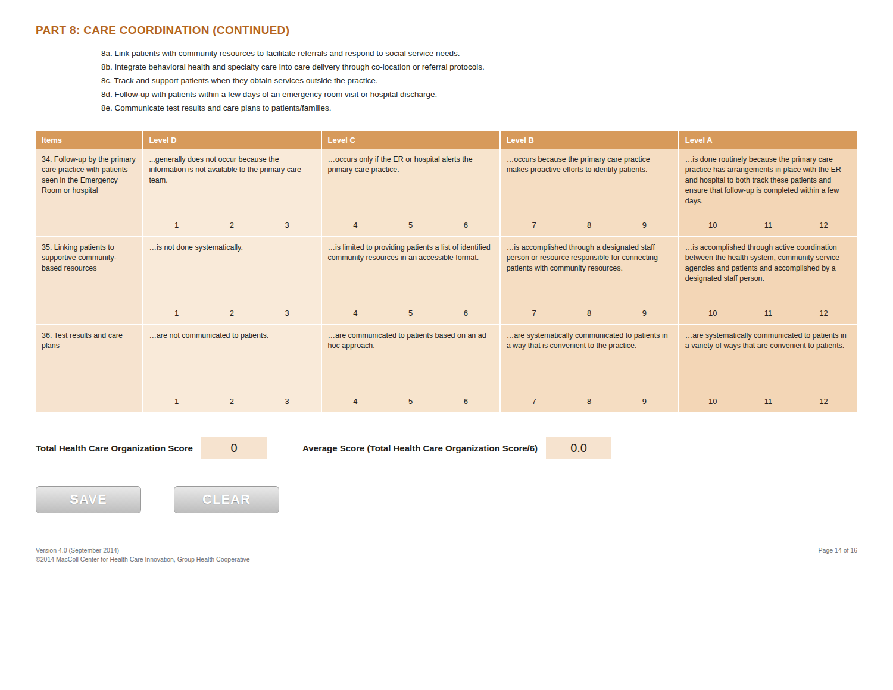Part 8: Care Coordination (Continued)
8a. Link patients with community resources to facilitate referrals and respond to social service needs.
8b. Integrate behavioral health and specialty care into care delivery through co-location or referral protocols.
8c. Track and support patients when they obtain services outside the practice.
8d. Follow-up with patients within a few days of an emergency room visit or hospital discharge.
8e. Communicate test results and care plans to patients/families.
| Items | Level D | Level C | Level B | Level A |
| --- | --- | --- | --- | --- |
| 34. Follow-up by the primary care practice with patients seen in the Emergency Room or hospital | ...generally does not occur because the information is not available to the primary care team. 1 2 3 | …occurs only if the ER or hospital alerts the primary care practice. 4 5 6 | …occurs because the primary care practice makes proactive efforts to identify patients. 7 8 9 | …is done routinely because the primary care practice has arrangements in place with the ER and hospital to both track these patients and ensure that follow-up is completed within a few days. 10 11 12 |
| 35. Linking patients to supportive community-based resources | …is not done systematically. 1 2 3 | …is limited to providing patients a list of identified community resources in an accessible format. 4 5 6 | …is accomplished through a designated staff person or resource responsible for connecting patients with community resources. 7 8 9 | …is accomplished through active coordination between the health system, community service agencies and patients and accomplished by a designated staff person. 10 11 12 |
| 36. Test results and care plans | …are not communicated to patients. 1 2 3 | …are communicated to patients based on an ad hoc approach. 4 5 6 | …are systematically communicated to patients in a way that is convenient to the practice. 7 8 9 | …are systematically communicated to patients in a variety of ways that are convenient to patients. 10 11 12 |
Total Health Care Organization Score
0
Average Score (Total Health Care Organization Score/6)
0.0
SAVE
CLEAR
Version 4.0 (September 2014)
©2014 MacColl Center for Health Care Innovation, Group Health Cooperative
Page 14 of 16